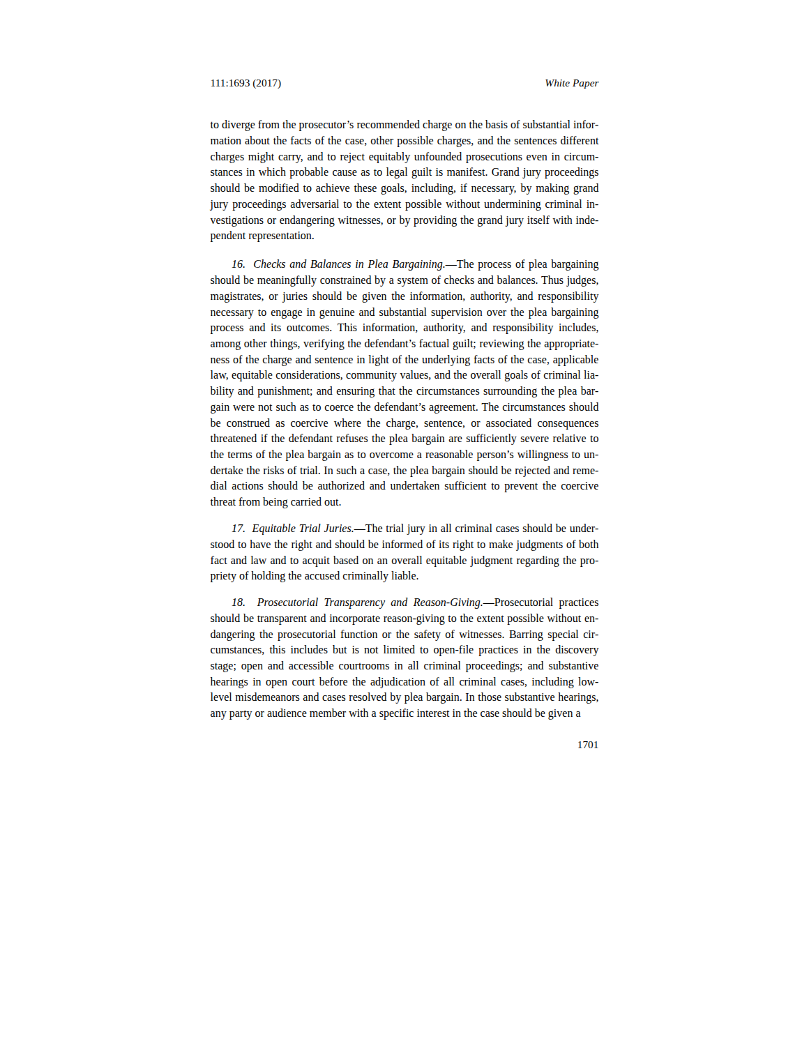111:1693 (2017) White Paper
to diverge from the prosecutor’s recommended charge on the basis of substantial information about the facts of the case, other possible charges, and the sentences different charges might carry, and to reject equitably unfounded prosecutions even in circumstances in which probable cause as to legal guilt is manifest. Grand jury proceedings should be modified to achieve these goals, including, if necessary, by making grand jury proceedings adversarial to the extent possible without undermining criminal investigations or endangering witnesses, or by providing the grand jury itself with independent representation.
16. Checks and Balances in Plea Bargaining.—The process of plea bargaining should be meaningfully constrained by a system of checks and balances. Thus judges, magistrates, or juries should be given the information, authority, and responsibility necessary to engage in genuine and substantial supervision over the plea bargaining process and its outcomes. This information, authority, and responsibility includes, among other things, verifying the defendant’s factual guilt; reviewing the appropriateness of the charge and sentence in light of the underlying facts of the case, applicable law, equitable considerations, community values, and the overall goals of criminal liability and punishment; and ensuring that the circumstances surrounding the plea bargain were not such as to coerce the defendant’s agreement. The circumstances should be construed as coercive where the charge, sentence, or associated consequences threatened if the defendant refuses the plea bargain are sufficiently severe relative to the terms of the plea bargain as to overcome a reasonable person’s willingness to undertake the risks of trial. In such a case, the plea bargain should be rejected and remedial actions should be authorized and undertaken sufficient to prevent the coercive threat from being carried out.
17. Equitable Trial Juries.—The trial jury in all criminal cases should be understood to have the right and should be informed of its right to make judgments of both fact and law and to acquit based on an overall equitable judgment regarding the propriety of holding the accused criminally liable.
18. Prosecutorial Transparency and Reason-Giving.—Prosecutorial practices should be transparent and incorporate reason-giving to the extent possible without endangering the prosecutorial function or the safety of witnesses. Barring special circumstances, this includes but is not limited to open-file practices in the discovery stage; open and accessible courtrooms in all criminal proceedings; and substantive hearings in open court before the adjudication of all criminal cases, including low-level misdemeanors and cases resolved by plea bargain. In those substantive hearings, any party or audience member with a specific interest in the case should be given a
1701